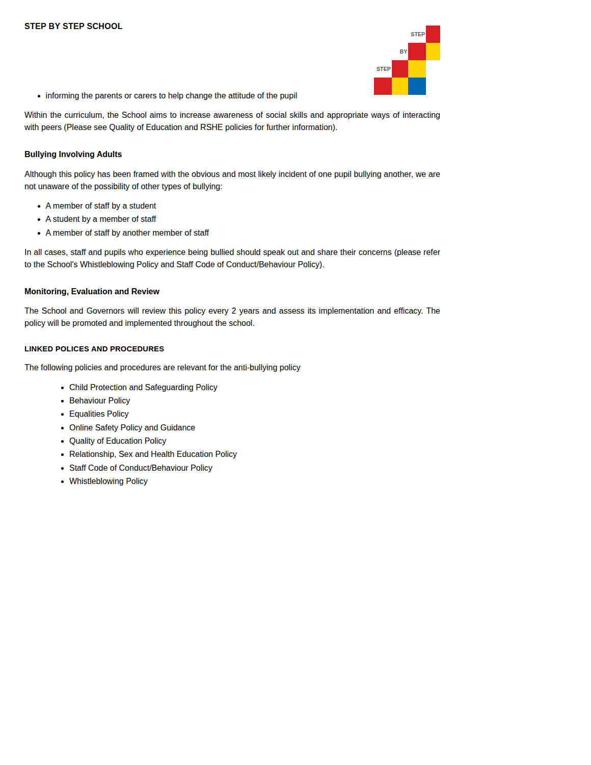STEP BY STEP SCHOOL
| | | STEP | |
| | BY | | |
| STEP | | | |
informing the parents or carers to help change the attitude of the pupil
Within the curriculum, the School aims to increase awareness of social skills and appropriate ways of interacting with peers (Please see Quality of Education and RSHE policies for further information).
Bullying Involving Adults
Although this policy has been framed with the obvious and most likely incident of one pupil bullying another, we are not unaware of the possibility of other types of bullying:
A member of staff by a student
A student by a member of staff
A member of staff by another member of staff
In all cases, staff and pupils who experience being bullied should speak out and share their concerns (please refer to the School's Whistleblowing Policy and Staff Code of Conduct/Behaviour Policy).
Monitoring, Evaluation and Review
The School and Governors will review this policy every 2 years and assess its implementation and efficacy. The policy will be promoted and implemented throughout the school.
LINKED POLICES AND PROCEDURES
The following policies and procedures are relevant for the anti-bullying policy
Child Protection and Safeguarding Policy
Behaviour Policy
Equalities Policy
Online Safety Policy and Guidance
Quality of Education Policy
Relationship, Sex and Health Education Policy
Staff Code of Conduct/Behaviour Policy
Whistleblowing Policy